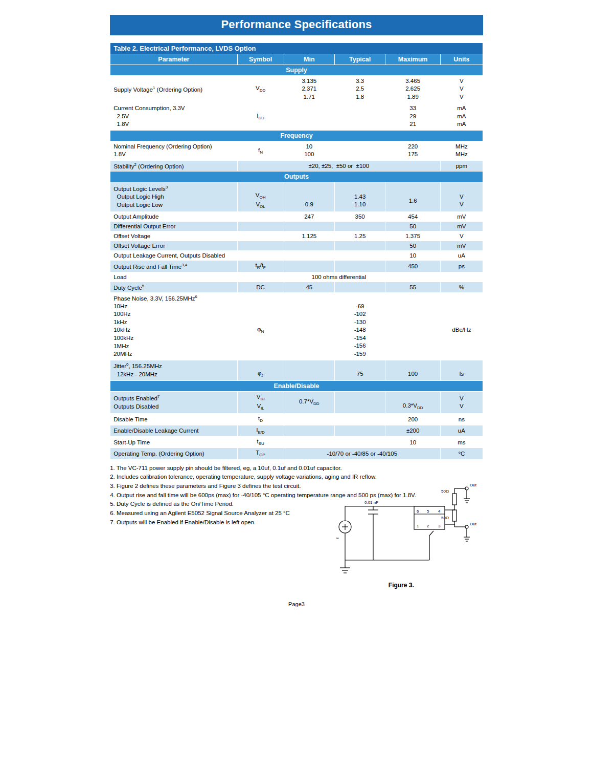Performance Specifications
| Table 2. Electrical Performance, LVDS Option |
| Parameter | Symbol | Min | Typical | Maximum | Units |
| Supply |
| Supply Voltage 1 (Ordering Option) | V DD | 3.135 2.371 1.71 | 3.3 2.5 1.8 | 3.465 2.625 1.89 | V V V |
| Current Consumption, 3.3V 2.5V 1.8V | I DD | | | 33 29 21 | mA mA mA |
| Frequency |
| Nominal Frequency (Ordering Option) 1.8V | f N | 10 100 | | 220 175 | MHz MHz |
| Stability 2 (Ordering Option) | ±20, ±25, ±50 or ±100 | ppm |
| Outputs |
| Output Logic Levels 3 Output Logic High Output Logic Low | V OH V OL | 0.9 | 1.43 1.10 | 1.6 | V V |
| Output Amplitude | | 247 | 350 | 454 | mV |
| Differential Output Error | | | | 50 | mV |
| Offset Voltage | | 1.125 | 1.25 | 1.375 | V |
| Offset Voltage Error | | | | 50 | mV |
| Output Leakage Current, Outputs Disabled | | | | 10 | uA |
| Output Rise and Fall Time 3,4 | t R /t F | | | 450 | ps |
| Load | 100 ohms differential | |
| Duty Cycle 5 | DC | 45 | | 55 | % |
| Phase Noise, 3.3V, 156.25MHz 6 10Hz 100Hz 1kHz 10kHz 100kHz 1MHz 20MHz | φ N | | -69 -102 -130 -148 -154 -156 -159 | | dBc/Hz |
| Jitter 6 , 156.25MHz 12kHz - 20MHz | φ J | | 75 | 100 | fs |
| Enable/Disable |
| Outputs Enabled 7 Outputs Disabled | V IH V IL | 0.7*V DD | | 0.3*V DD | V V |
| Disable Time | t D | | | 200 | ns |
| Enable/Disable Leakage Current | I E/D | | | ±200 | uA |
| Start-Up Time | t SU | | | 10 | ms |
| Operating Temp. (Ordering Option) | T OP | -10/70 or -40/85 or -40/105 | °C |
1. The VC-711 power supply pin should be filtered, eg, a 10uf, 0.1uf and 0.01uf capacitor.
2. Includes calibration tolerance, operating temperature, supply voltage variations, aging and IR reflow.
3. Figure 2 defines these parameters and Figure 3 defines the test circuit.
4. Output rise and fall time will be 600ps (max) for -40/105 °C operating temperature range and 500 ps (max) for 1.8V.
5. Duty Cycle is defined as the On/Time Period.
6. Measured using an Agilent E5052 Signal Source Analyzer at 25 °C
7. Outputs will be Enabled if Enable/Disable is left open.
6 5 4 1 2 3 0.01 nF 50Ω 50Ω Out Out ∞
Figure 3.
Page3